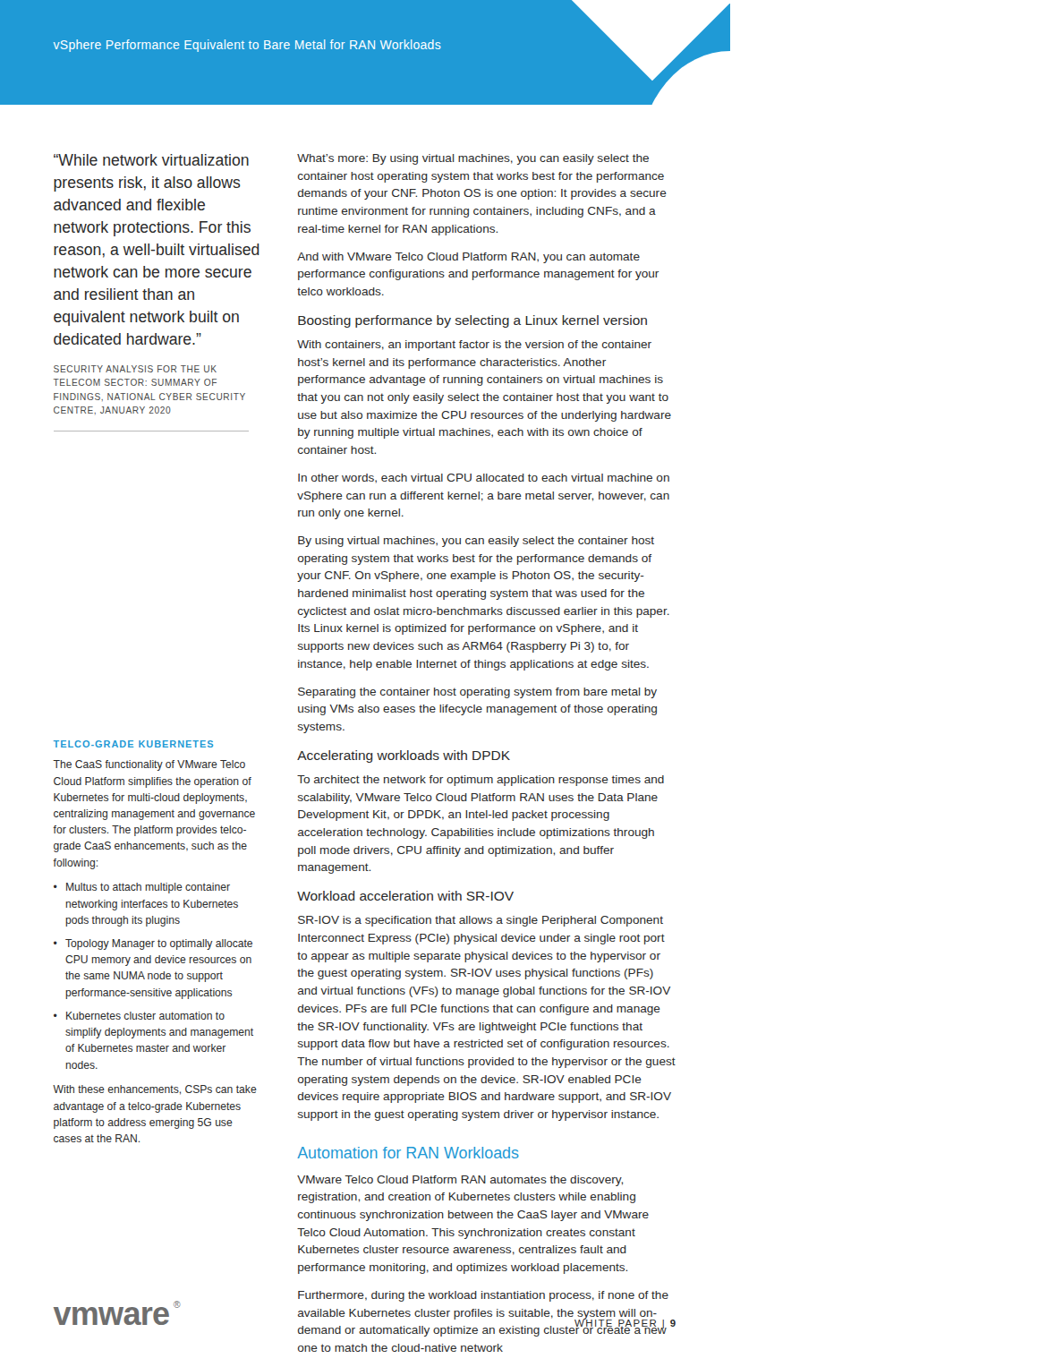vSphere Performance Equivalent to Bare Metal for RAN Workloads
“While network virtualization presents risk, it also allows advanced and flexible network protections. For this reason, a well-built virtualised network can be more secure and resilient than an equivalent network built on dedicated hardware.”
Security Analysis for the UK Telecom Sector: Summary of Findings, National Cyber Security Centre, January 2020
Telco-Grade Kubernetes
The CaaS functionality of VMware Telco Cloud Platform simplifies the operation of Kubernetes for multi-cloud deployments, centralizing management and governance for clusters. The platform provides telco-grade CaaS enhancements, such as the following:
Multus to attach multiple container networking interfaces to Kubernetes pods through its plugins
Topology Manager to optimally allocate CPU memory and device resources on the same NUMA node to support performance-sensitive applications
Kubernetes cluster automation to simplify deployments and management of Kubernetes master and worker nodes.
With these enhancements, CSPs can take advantage of a telco-grade Kubernetes platform to address emerging 5G use cases at the RAN.
What’s more: By using virtual machines, you can easily select the container host operating system that works best for the performance demands of your CNF. Photon OS is one option: It provides a secure runtime environment for running containers, including CNFs, and a real-time kernel for RAN applications.
And with VMware Telco Cloud Platform RAN, you can automate performance configurations and performance management for your telco workloads.
Boosting performance by selecting a Linux kernel version
With containers, an important factor is the version of the container host’s kernel and its performance characteristics. Another performance advantage of running containers on virtual machines is that you can not only easily select the container host that you want to use but also maximize the CPU resources of the underlying hardware by running multiple virtual machines, each with its own choice of container host.
In other words, each virtual CPU allocated to each virtual machine on vSphere can run a different kernel; a bare metal server, however, can run only one kernel.
By using virtual machines, you can easily select the container host operating system that works best for the performance demands of your CNF. On vSphere, one example is Photon OS, the security-hardened minimalist host operating system that was used for the cyclictest and oslat micro-benchmarks discussed earlier in this paper. Its Linux kernel is optimized for performance on vSphere, and it supports new devices such as ARM64 (Raspberry Pi 3) to, for instance, help enable Internet of things applications at edge sites.
Separating the container host operating system from bare metal by using VMs also eases the lifecycle management of those operating systems.
Accelerating workloads with DPDK
To architect the network for optimum application response times and scalability, VMware Telco Cloud Platform RAN uses the Data Plane Development Kit, or DPDK, an Intel-led packet processing acceleration technology. Capabilities include optimizations through poll mode drivers, CPU affinity and optimization, and buffer management.
Workload acceleration with SR-IOV
SR-IOV is a specification that allows a single Peripheral Component Interconnect Express (PCIe) physical device under a single root port to appear as multiple separate physical devices to the hypervisor or the guest operating system. SR-IOV uses physical functions (PFs) and virtual functions (VFs) to manage global functions for the SR-IOV devices. PFs are full PCIe functions that can configure and manage the SR-IOV functionality. VFs are lightweight PCIe functions that support data flow but have a restricted set of configuration resources. The number of virtual functions provided to the hypervisor or the guest operating system depends on the device. SR-IOV enabled PCIe devices require appropriate BIOS and hardware support, and SR-IOV support in the guest operating system driver or hypervisor instance.
Automation for RAN Workloads
VMware Telco Cloud Platform RAN automates the discovery, registration, and creation of Kubernetes clusters while enabling continuous synchronization between the CaaS layer and VMware Telco Cloud Automation. This synchronization creates constant Kubernetes cluster resource awareness, centralizes fault and performance monitoring, and optimizes workload placements.
Furthermore, during the workload instantiation process, if none of the available Kubernetes cluster profiles is suitable, the system will on-demand or automatically optimize an existing cluster or create a new one to match the cloud-native network
vmware®
WHITE PAPER | 9